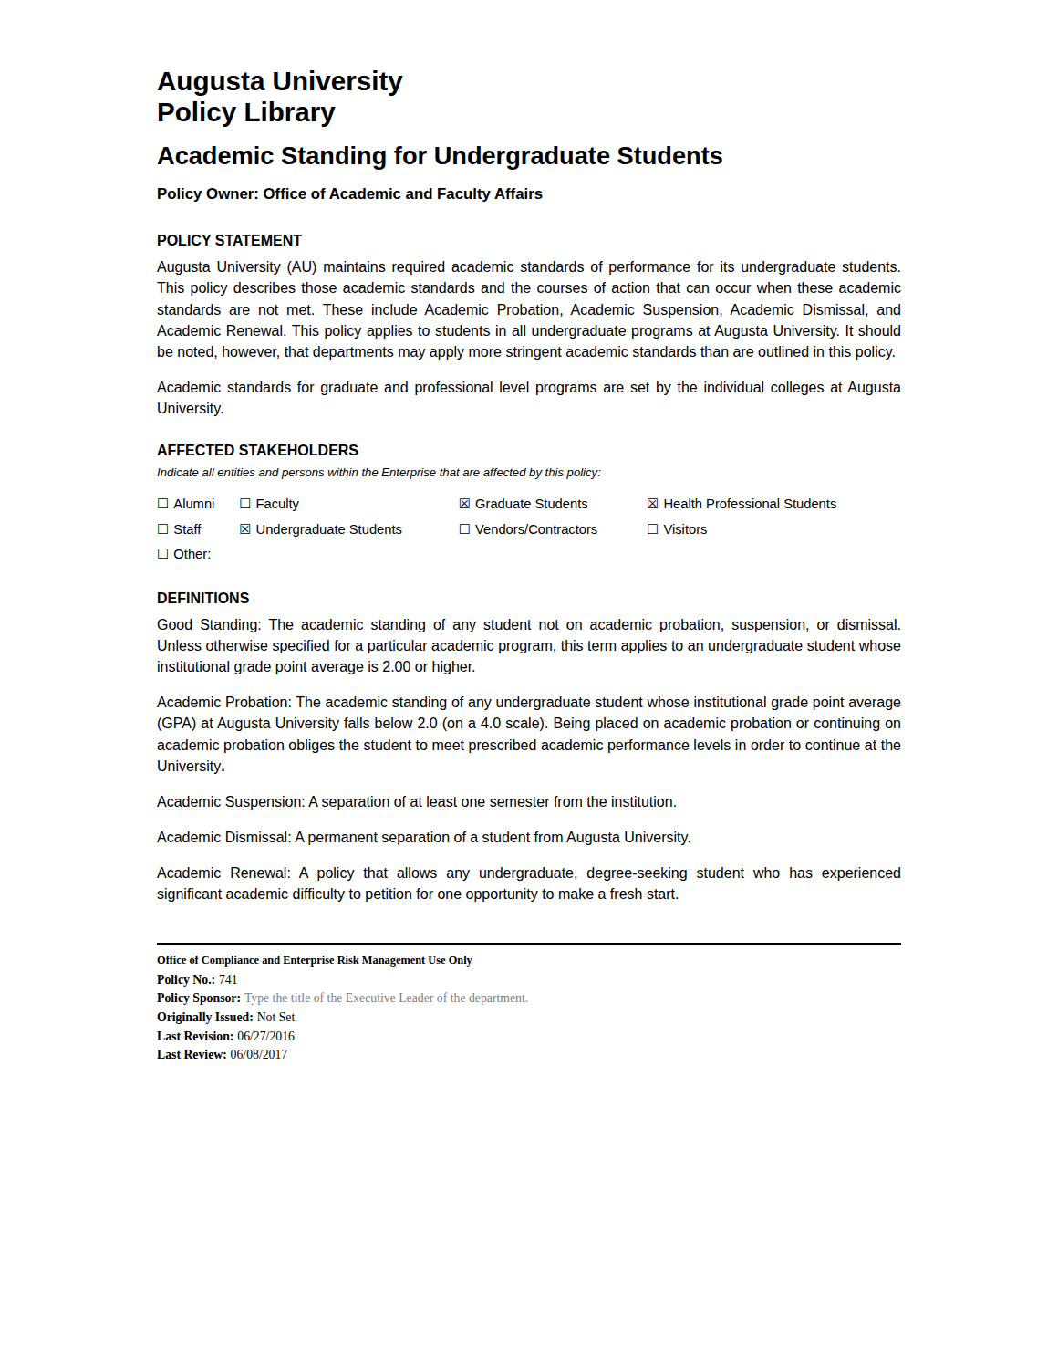Augusta UniversityPolicy Library
Academic Standing for Undergraduate Students
Policy Owner: Office of Academic and Faculty Affairs
Policy Statement
Augusta University (AU) maintains required academic standards of performance for its undergraduate students. This policy describes those academic standards and the courses of action that can occur when these academic standards are not met. These include Academic Probation, Academic Suspension, Academic Dismissal, and Academic Renewal. This policy applies to students in all undergraduate programs at Augusta University. It should be noted, however, that departments may apply more stringent academic standards than are outlined in this policy.
Academic standards for graduate and professional level programs are set by the individual colleges at Augusta University.
Affected Stakeholders
Indicate all entities and persons within the Enterprise that are affected by this policy:
| ☐ Alumni | ☐ Faculty | ☒ Graduate Students | ☒ Health Professional Students |
| ☐ Staff | ☒ Undergraduate Students | ☐ Vendors/Contractors | ☐ Visitors |
| ☐ Other: |
Definitions
Good Standing: The academic standing of any student not on academic probation, suspension, or dismissal. Unless otherwise specified for a particular academic program, this term applies to an undergraduate student whose institutional grade point average is 2.00 or higher.
Academic Probation: The academic standing of any undergraduate student whose institutional grade point average (GPA) at Augusta University falls below 2.0 (on a 4.0 scale). Being placed on academic probation or continuing on academic probation obliges the student to meet prescribed academic performance levels in order to continue at the University.
Academic Suspension: A separation of at least one semester from the institution.
Academic Dismissal: A permanent separation of a student from Augusta University.
Academic Renewal: A policy that allows any undergraduate, degree-seeking student who has experienced significant academic difficulty to petition for one opportunity to make a fresh start.
Office of Compliance and Enterprise Risk Management Use Only
Policy No.: 741
Policy Sponsor: Type the title of the Executive Leader of the department.
Originally Issued: Not Set
Last Revision: 06/27/2016
Last Review: 06/08/2017